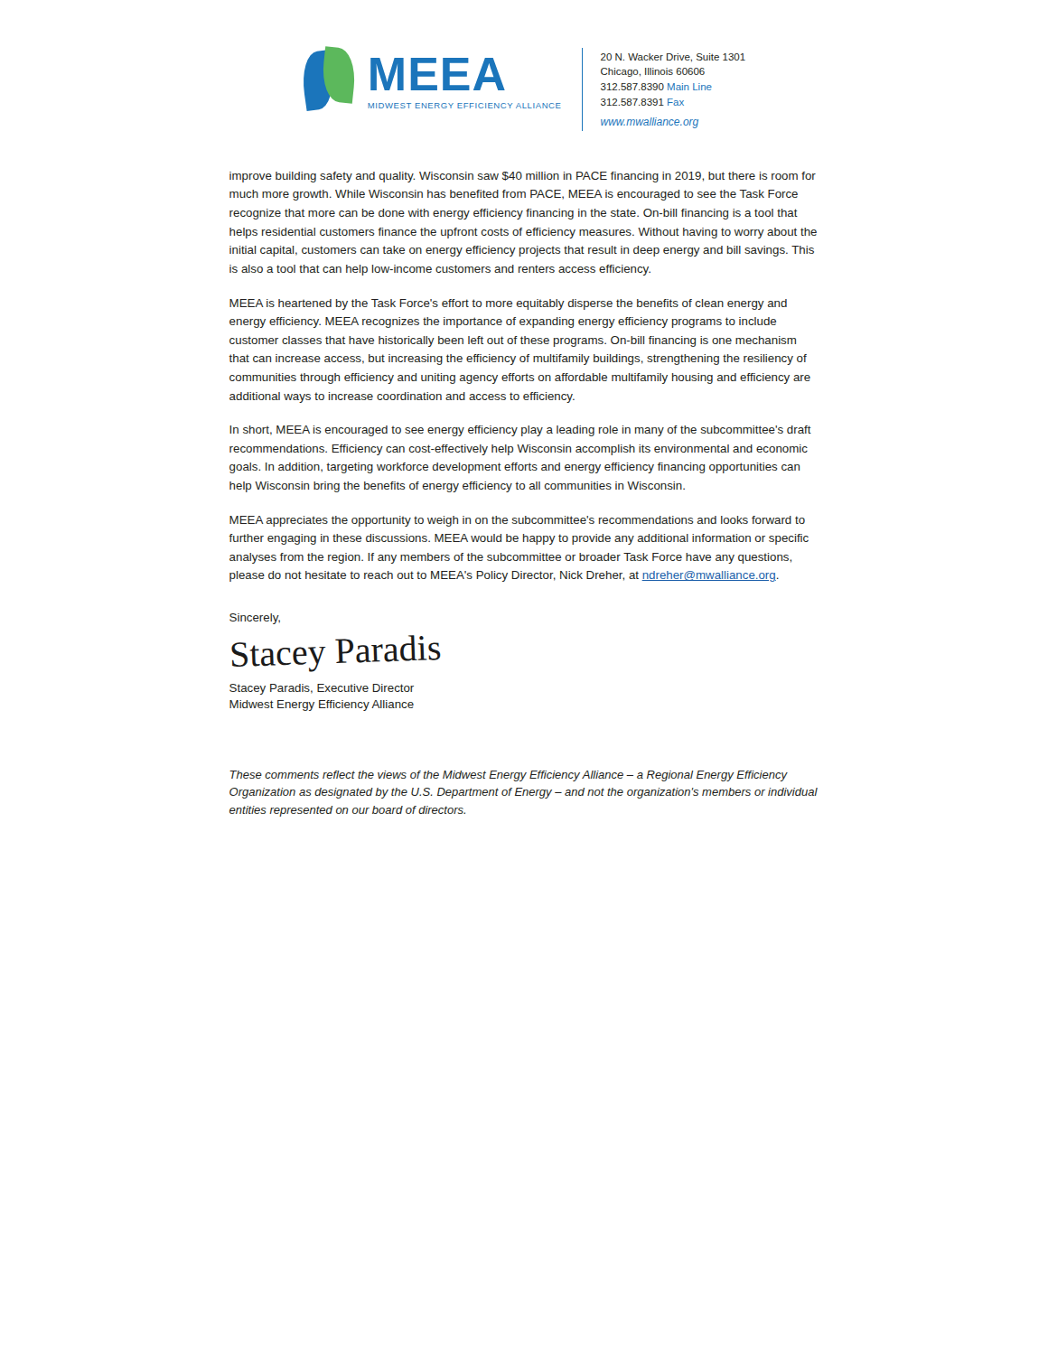MEEA
MIDWEST ENERGY EFFICIENCY ALLIANCE
20 N. Wacker Drive, Suite 1301
Chicago, Illinois 60606
312.587.8390 Main Line
312.587.8391 Fax
www.mwalliance.org
improve building safety and quality. Wisconsin saw $40 million in PACE financing in 2019, but there is room for much more growth. While Wisconsin has benefited from PACE, MEEA is encouraged to see the Task Force recognize that more can be done with energy efficiency financing in the state. On-bill financing is a tool that helps residential customers finance the upfront costs of efficiency measures. Without having to worry about the initial capital, customers can take on energy efficiency projects that result in deep energy and bill savings. This is also a tool that can help low-income customers and renters access efficiency.
MEEA is heartened by the Task Force's effort to more equitably disperse the benefits of clean energy and energy efficiency. MEEA recognizes the importance of expanding energy efficiency programs to include customer classes that have historically been left out of these programs. On-bill financing is one mechanism that can increase access, but increasing the efficiency of multifamily buildings, strengthening the resiliency of communities through efficiency and uniting agency efforts on affordable multifamily housing and efficiency are additional ways to increase coordination and access to efficiency.
In short, MEEA is encouraged to see energy efficiency play a leading role in many of the subcommittee's draft recommendations. Efficiency can cost-effectively help Wisconsin accomplish its environmental and economic goals. In addition, targeting workforce development efforts and energy efficiency financing opportunities can help Wisconsin bring the benefits of energy efficiency to all communities in Wisconsin.
MEEA appreciates the opportunity to weigh in on the subcommittee's recommendations and looks forward to further engaging in these discussions. MEEA would be happy to provide any additional information or specific analyses from the region. If any members of the subcommittee or broader Task Force have any questions, please do not hesitate to reach out to MEEA's Policy Director, Nick Dreher, at ndreher@mwalliance.org.
Sincerely,
Stacey Paradis
Stacey Paradis, Executive Director
Midwest Energy Efficiency Alliance
These comments reflect the views of the Midwest Energy Efficiency Alliance – a Regional Energy Efficiency Organization as designated by the U.S. Department of Energy – and not the organization's members or individual entities represented on our board of directors.